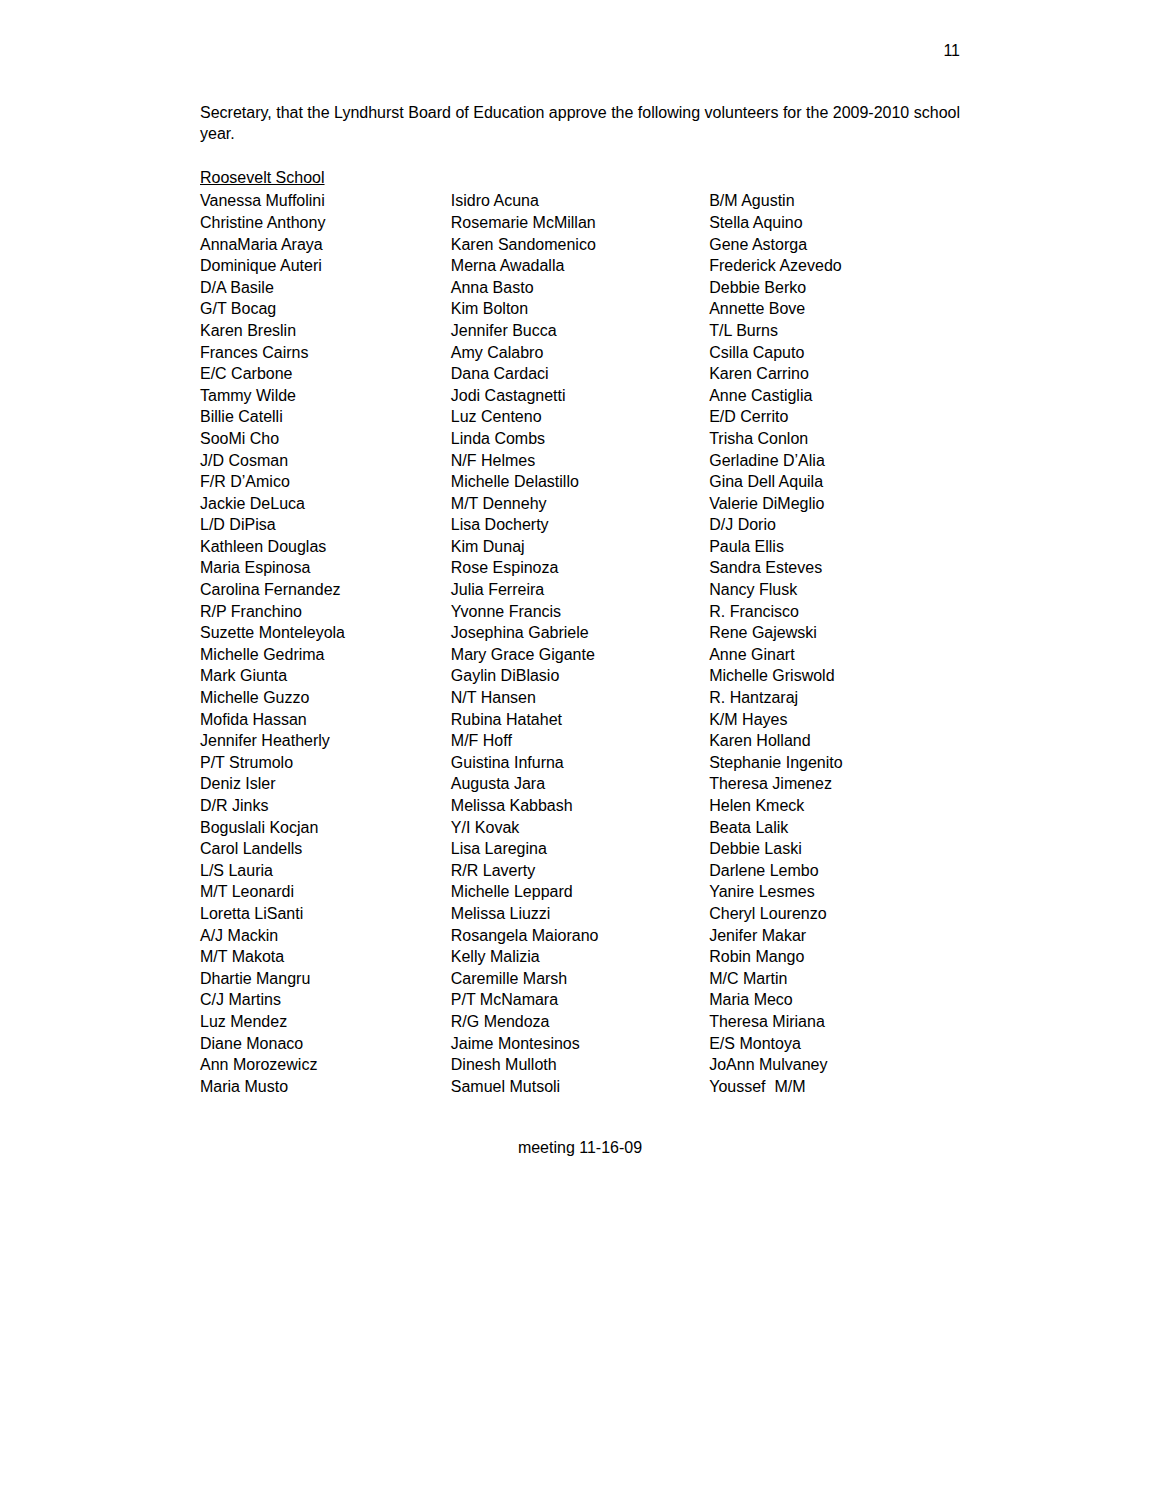11
Secretary, that the Lyndhurst Board of Education approve the following volunteers for the 2009-2010 school year.
Roosevelt School
| Vanessa Muffolini | Isidro Acuna | B/M Agustin |
| Christine Anthony | Rosemarie McMillan | Stella Aquino |
| AnnaMaria Araya | Karen Sandomenico | Gene Astorga |
| Dominique Auteri | Merna Awadalla | Frederick Azevedo |
| D/A Basile | Anna Basto | Debbie Berko |
| G/T Bocag | Kim Bolton | Annette Bove |
| Karen Breslin | Jennifer Bucca | T/L Burns |
| Frances Cairns | Amy Calabro | Csilla Caputo |
| E/C Carbone | Dana Cardaci | Karen Carrino |
| Tammy Wilde | Jodi Castagnetti | Anne Castiglia |
| Billie Catelli | Luz Centeno | E/D Cerrito |
| SooMi Cho | Linda Combs | Trisha Conlon |
| J/D Cosman | N/F Helmes | Gerladine D’Alia |
| F/R D’Amico | Michelle Delastillo | Gina Dell Aquila |
| Jackie DeLuca | M/T Dennehy | Valerie DiMeglio |
| L/D DiPisa | Lisa Docherty | D/J Dorio |
| Kathleen Douglas | Kim Dunaj | Paula Ellis |
| Maria Espinosa | Rose Espinoza | Sandra Esteves |
| Carolina Fernandez | Julia Ferreira | Nancy Flusk |
| R/P Franchino | Yvonne Francis | R. Francisco |
| Suzette Monteleyola | Josephina Gabriele | Rene Gajewski |
| Michelle Gedrima | Mary Grace Gigante | Anne Ginart |
| Mark Giunta | Gaylin DiBlasio | Michelle Griswold |
| Michelle Guzzo | N/T Hansen | R. Hantzaraj |
| Mofida Hassan | Rubina Hatahet | K/M Hayes |
| Jennifer Heatherly | M/F Hoff | Karen Holland |
| P/T Strumolo | Guistina Infurna | Stephanie Ingenito |
| Deniz Isler | Augusta Jara | Theresa Jimenez |
| D/R Jinks | Melissa Kabbash | Helen Kmeck |
| Boguslali Kocjan | Y/I Kovak | Beata Lalik |
| Carol Landells | Lisa Laregina | Debbie Laski |
| L/S Lauria | R/R Laverty | Darlene Lembo |
| M/T Leonardi | Michelle Leppard | Yanire Lesmes |
| Loretta LiSanti | Melissa Liuzzi | Cheryl Lourenzo |
| A/J Mackin | Rosangela Maiorano | Jenifer Makar |
| M/T Makota | Kelly Malizia | Robin Mango |
| Dhartie Mangru | Caremille Marsh | M/C Martin |
| C/J Martins | P/T McNamara | Maria Meco |
| Luz Mendez | R/G Mendoza | Theresa Miriana |
| Diane Monaco | Jaime Montesinos | E/S Montoya |
| Ann Morozewicz | Dinesh Mulloth | JoAnn Mulvaney |
| Maria Musto | Samuel Mutsoli | Youssef M/M |
meeting 11-16-09